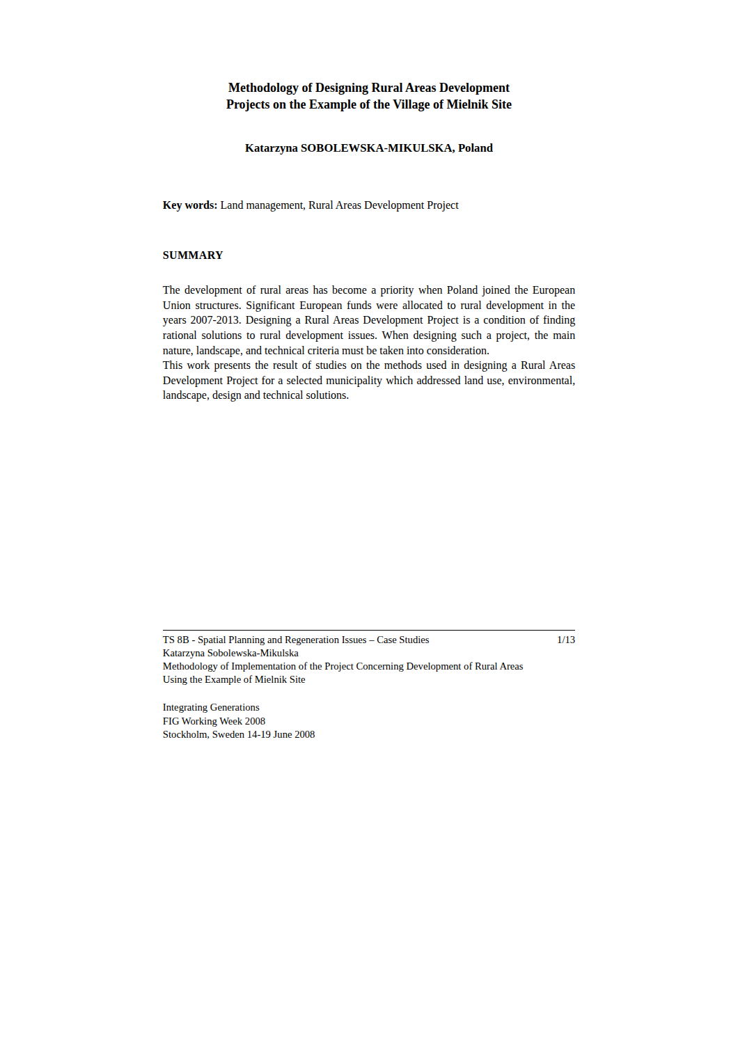Methodology of Designing Rural Areas Development
Projects on the Example of the Village of Mielnik Site
Katarzyna SOBOLEWSKA-MIKULSKA, Poland
Key words: Land management, Rural Areas Development Project
SUMMARY
The development of rural areas has become a priority when Poland joined the European Union structures. Significant European funds were allocated to rural development in the years 2007-2013. Designing a Rural Areas Development Project is a condition of finding rational solutions to rural development issues. When designing such a project, the main nature, landscape, and technical criteria must be taken into consideration.
This work presents the result of studies on the methods used in designing a Rural Areas Development Project for a selected municipality which addressed land use, environmental, landscape, design and technical solutions.
TS 8B - Spatial Planning and Regeneration Issues – Case Studies
Katarzyna Sobolewska-Mikulska
Methodology of Implementation of the Project Concerning Development of Rural Areas Using the Example of Mielnik Site
1/13
Integrating Generations
FIG Working Week 2008
Stockholm, Sweden 14-19 June 2008